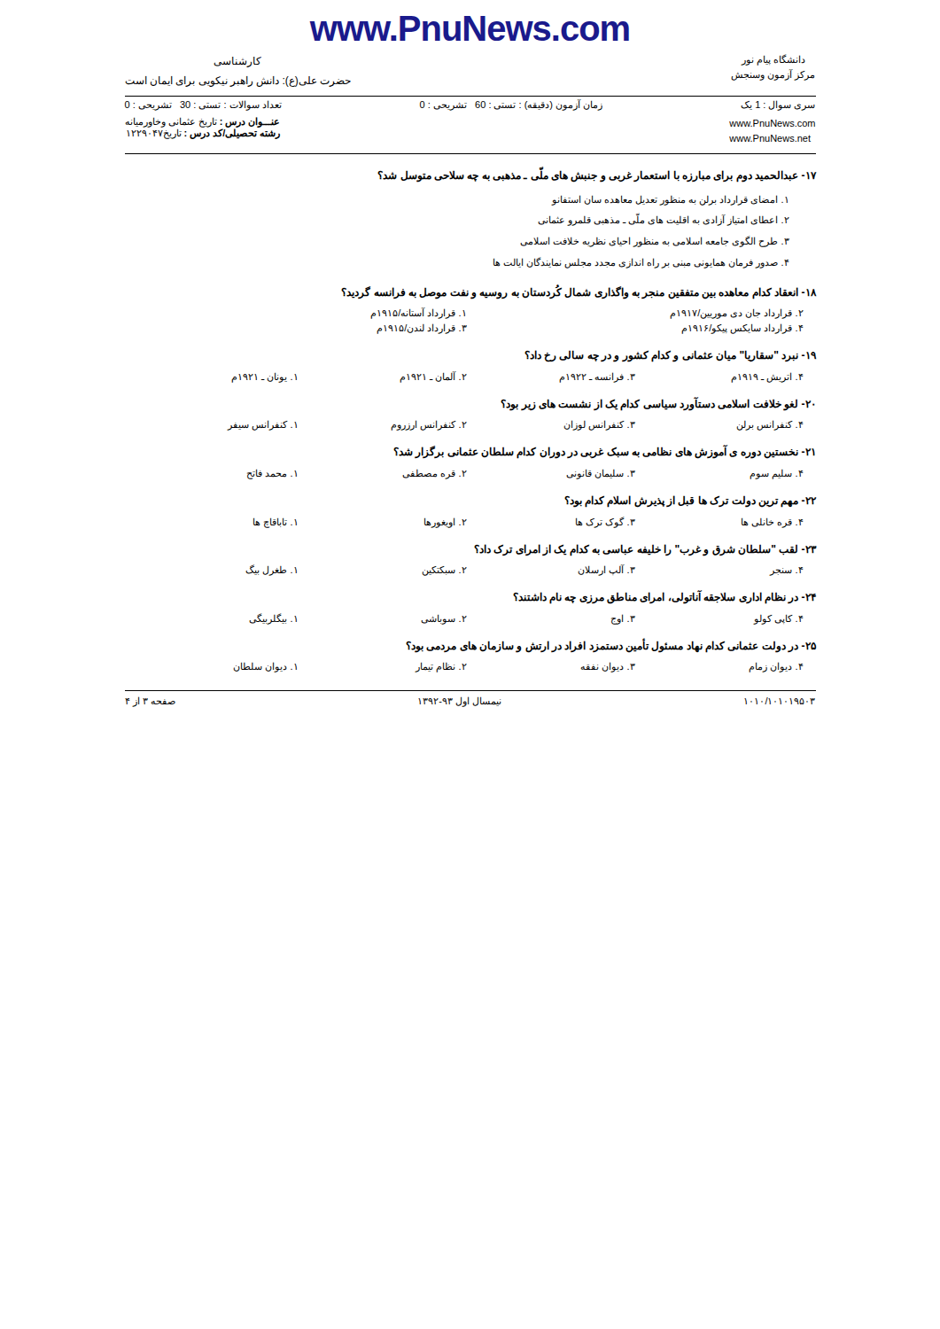www.PnuNews.com
دانشگاه پیام نور
مرکز آزمون وسنجش
کارشناسی
حضرت علی(ع): دانش راهبر نیکویی برای ایمان است
سری سوال : 1 یک
زمان آزمون (دقیقه) : تستی : 60 تشریحی : 0
تعداد سوالات : تستی : 30 تشریحی : 0
www.PnuNews.com
www.PnuNews.net
عنـــوان درس : تاریخ عثمانی وخاورمیانه
رشته تحصیلی/کد درس : تاریخ۱۲۲۹۰۴۷
۱۷- عبدالحمید دوم برای مبارزه با استعمار غربی و جنبش های ملّی ـ مذهبی به چه سلاحی متوسل شد؟
۱. امضای قرارداد برلن به منظور تعدیل معاهده سان استفانو
۲. اعطای امتیاز آزادی به اقلیت های ملّی ـ مذهبی قلمرو عثمانی
۳. طرح الگوی جامعه اسلامی به منظور احیای نظریه خلافت اسلامی
۴. صدور فرمان همایونی مبنی بر راه اندازی مجدد مجلس نمایندگان ایالت ها
۱۸- انعقاد کدام معاهده بین متفقین منجر به واگذاری شمال کُردستان به روسیه و نفت موصل به فرانسه گردید؟
۲. قرارداد جان دی موریین/۱۹۱۷م
۱. قرارداد آستانه/۱۹۱۵م
۴. قرارداد سایکس پیکو/۱۹۱۶م
۳. قرارداد لندن/۱۹۱۵م
۱۹- نبرد "سقاریا" میان عثمانی و کدام کشور و در چه سالی رخ داد؟
۴. اتریش ـ ۱۹۱۹م
۳. فرانسه ـ ۱۹۲۲م
۲. آلمان ـ ۱۹۲۱م
۱. یونان ـ ۱۹۲۱م
۲۰- لغو خلافت اسلامی دستآورد سیاسی کدام یک از نشست های زیر بود؟
۴. کنفرانس برلن
۳. کنفرانس لوزان
۲. کنفرانس ارزروم
۱. کنفرانس سیفر
۲۱- نخستین دوره ی آموزش های نظامی به سبک غربی در دوران کدام سلطان عثمانی برگزار شد؟
۴. سلیم سوم
۳. سلیمان قانونی
۲. قره مصطفی
۱. محمد فاتح
۲۲- مهم ترین دولت ترک ها قبل از پذیرش اسلام کدام بود؟
۴. قره خانلی ها
۳. گوک ترک ها
۲. اویغورها
۱. تاباقاچ ها
۲۳- لقب "سلطان شرق و غرب" را خلیفه عباسی به کدام یک از امرای ترک داد؟
۴. سنجر
۳. آلپ ارسلان
۲. سبکتکین
۱. طغرل بیگ
۲۴- در نظام اداری سلاجقه آناتولی، امرای مناطق مرزی چه نام داشتند؟
۴. کاپی کولو
۳. اوج
۲. سوباشی
۱. بیگلربیگی
۲۵- در دولت عثمانی کدام نهاد مسئول تأمین دستمزد افراد در ارتش و سازمان های مردمی بود؟
۴. دیوان زمام
۳. دیوان نفقه
۲. نظام تیمار
۱. دیوان سلطان
۱۰۱۰/۱۰۱۰۱۹۵۰۳
نیمسال اول ۹۳-۱۳۹۲
صفحه ۳ از ۴